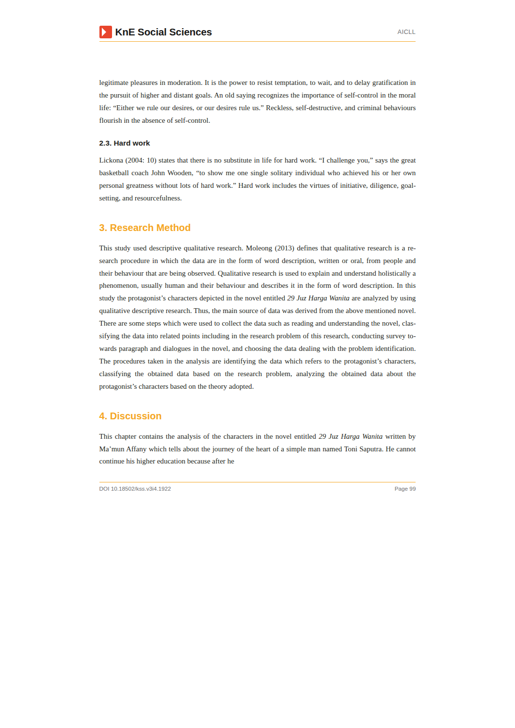KnE Social Sciences
AICLL
legitimate pleasures in moderation. It is the power to resist temptation, to wait, and to delay gratification in the pursuit of higher and distant goals. An old saying recognizes the importance of self-control in the moral life: “Either we rule our desires, or our desires rule us.” Reckless, self-destructive, and criminal behaviours flourish in the absence of self-control.
2.3. Hard work
Lickona (2004: 10) states that there is no substitute in life for hard work. “I challenge you,” says the great basketball coach John Wooden, “to show me one single solitary individual who achieved his or her own personal greatness without lots of hard work.” Hard work includes the virtues of initiative, diligence, goal-setting, and resourcefulness.
3. Research Method
This study used descriptive qualitative research. Moleong (2013) defines that qualitative research is a research procedure in which the data are in the form of word description, written or oral, from people and their behaviour that are being observed. Qualitative research is used to explain and understand holistically a phenomenon, usually human and their behaviour and describes it in the form of word description. In this study the protagonist’s characters depicted in the novel entitled 29 Juz Harga Wanita are analyzed by using qualitative descriptive research. Thus, the main source of data was derived from the above mentioned novel. There are some steps which were used to collect the data such as reading and understanding the novel, classifying the data into related points including in the research problem of this research, conducting survey towards paragraph and dialogues in the novel, and choosing the data dealing with the problem identification. The procedures taken in the analysis are identifying the data which refers to the protagonist’s characters, classifying the obtained data based on the research problem, analyzing the obtained data about the protagonist’s characters based on the theory adopted.
4. Discussion
This chapter contains the analysis of the characters in the novel entitled 29 Juz Harga Wanita written by Ma’mun Affany which tells about the journey of the heart of a simple man named Toni Saputra. He cannot continue his higher education because after he
DOI 10.18502/kss.v3i4.1922
Page 99